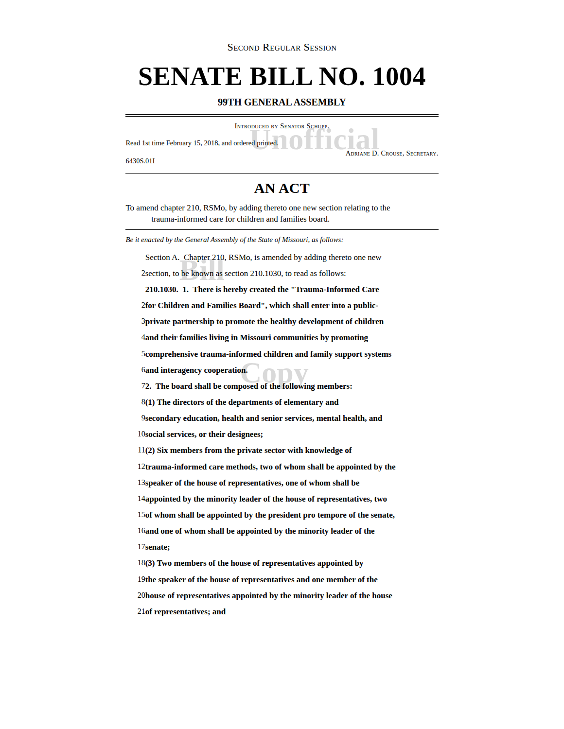Unofficial
Bill
Copy
Second Regular Session
SENATE BILL NO. 1004
99TH GENERAL ASSEMBLY
Introduced by Senator Schupp.
Read 1st time February 15, 2018, and ordered printed.
6430S.01I
Adriane D. Crouse, Secretary.
AN ACT
To amend chapter 210, RSMo, by adding thereto one new section relating to the
trauma-informed care for children and families board.
Be it enacted by the General Assembly of the State of Missouri, as follows:
| | Section A. Chapter 210, RSMo, is amended by adding thereto one new |
| 2 | section, to be known as section 210.1030, to read as follows: |
| | 210.1030. 1. There is hereby created the "Trauma-Informed Care |
| 2 | for Children and Families Board", which shall enter into a public- |
| 3 | private partnership to promote the healthy development of children |
| 4 | and their families living in Missouri communities by promoting |
| 5 | comprehensive trauma-informed children and family support systems |
| 6 | and interagency cooperation. |
| 7 | 2. The board shall be composed of the following members: |
| 8 | (1) The directors of the departments of elementary and |
| 9 | secondary education, health and senior services, mental health, and |
| 10 | social services, or their designees; |
| 11 | (2) Six members from the private sector with knowledge of |
| 12 | trauma-informed care methods, two of whom shall be appointed by the |
| 13 | speaker of the house of representatives, one of whom shall be |
| 14 | appointed by the minority leader of the house of representatives, two |
| 15 | of whom shall be appointed by the president pro tempore of the senate, |
| 16 | and one of whom shall be appointed by the minority leader of the |
| 17 | senate; |
| 18 | (3) Two members of the house of representatives appointed by |
| 19 | the speaker of the house of representatives and one member of the |
| 20 | house of representatives appointed by the minority leader of the house |
| 21 | of representatives; and |